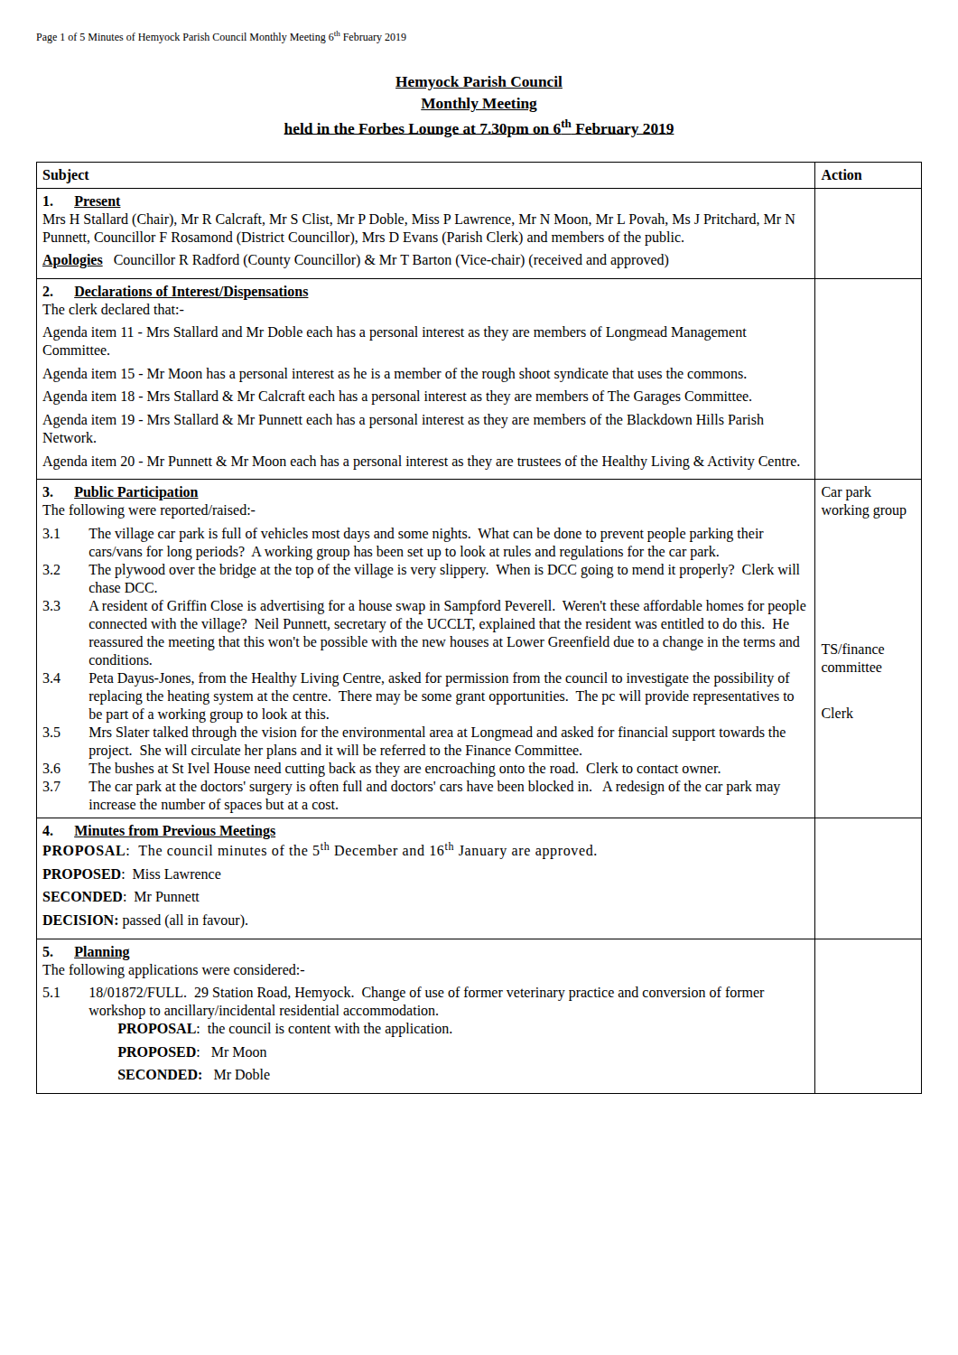Page 1 of 5 Minutes of Hemyock Parish Council Monthly Meeting 6th February 2019
Hemyock Parish Council Monthly Meeting held in the Forbes Lounge at 7.30pm on 6th February 2019
| Subject | Action |
| --- | --- |
| 1. Present Mrs H Stallard (Chair), Mr R Calcraft, Mr S Clist, Mr P Doble, Miss P Lawrence, Mr N Moon, Mr L Povah, Ms J Pritchard, Mr N Punnett, Councillor F Rosamond (District Councillor), Mrs D Evans (Parish Clerk) and members of the public. Apologies Councillor R Radford (County Councillor) & Mr T Barton (Vice-chair) (received and approved) | |
| 2. Declarations of Interest/Dispensations The clerk declared that:- Agenda item 11 - Mrs Stallard and Mr Doble each has a personal interest as they are members of Longmead Management Committee. Agenda item 15 - Mr Moon has a personal interest as he is a member of the rough shoot syndicate that uses the commons. Agenda item 18 - Mrs Stallard & Mr Calcraft each has a personal interest as they are members of The Garages Committee. Agenda item 19 - Mrs Stallard & Mr Punnett each has a personal interest as they are members of the Blackdown Hills Parish Network. Agenda item 20 - Mr Punnett & Mr Moon each has a personal interest as they are trustees of the Healthy Living & Activity Centre. | |
| 3. Public Participation The following were reported/raised:- 3.1 The village car park is full of vehicles most days and some nights. What can be done to prevent people parking their cars/vans for long periods? A working group has been set up to look at rules and regulations for the car park. 3.2 The plywood over the bridge at the top of the village is very slippery. When is DCC going to mend it properly? Clerk will chase DCC. 3.3 A resident of Griffin Close is advertising for a house swap in Sampford Peverell. Weren't these affordable homes for people connected with the village? Neil Punnett, secretary of the UCCLT, explained that the resident was entitled to do this. He reassured the meeting that this won't be possible with the new houses at Lower Greenfield due to a change in the terms and conditions. 3.4 Peta Dayus-Jones, from the Healthy Living Centre, asked for permission from the council to investigate the possibility of replacing the heating system at the centre. There may be some grant opportunities. The pc will provide representatives to be part of a working group to look at this. 3.5 Mrs Slater talked through the vision for the environmental area at Longmead and asked for financial support towards the project. She will circulate her plans and it will be referred to the Finance Committee. 3.6 The bushes at St Ivel House need cutting back as they are encroaching onto the road. Clerk to contact owner. 3.7 The car park at the doctors' surgery is often full and doctors' cars have been blocked in. A redesign of the car park may increase the number of spaces but at a cost. | Car park working group TS/finance committee Clerk |
| 4. Minutes from Previous Meetings PROPOSAL : The council minutes of the 5 th December and 16 th January are approved. PROPOSED : Miss Lawrence SECONDED : Mr Punnett DECISION: passed (all in favour). | |
| 5. Planning The following applications were considered:- 5.1 18/01872/FULL. 29 Station Road, Hemyock. Change of use of former veterinary practice and conversion of former workshop to ancillary/incidental residential accommodation. PROPOSAL : the council is content with the application. PROPOSED : Mr Moon SECONDED: Mr Doble | |